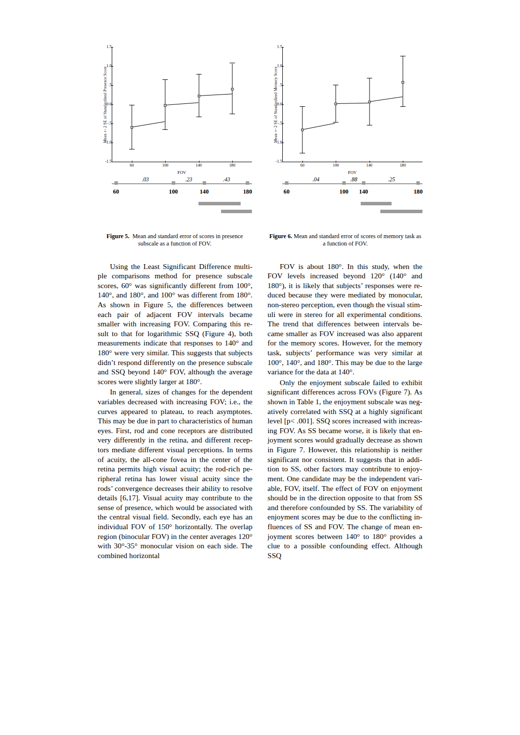Mean +- 2 SE of Standardized Presence Score
1.5
1.0
.5
0.0
-.5
-1.0
-1.5
60
100
140
180
60 deg: mean -0.60, CI -1.18 .. -0.03 => bottom% = (v+1.5)/3*100
FOV
.03
.23
.43
60
100
140
180
Figure 5. Mean and standard error of scores in presence subscale as a function of FOV.
Mean +- 2 SE of Standardized Memory Score
1.5
1.0
.5
0.0
-.5
-1.0
-1.5
60
100
140
180
FOV
.04
.88
.25
60
100
140
180
Figure 6. Mean and standard error of scores of memory task as a function of FOV.
Using the Least Significant Difference multiple comparisons method for presence subscale scores, 60° was significantly different from 100°, 140°, and 180°, and 100° was different from 180°. As shown in Figure 5, the differences between each pair of adjacent FOV intervals became smaller with increasing FOV. Comparing this result to that for logarithmic SSQ (Figure 4), both measurements indicate that responses to 140° and 180° were very similar. This suggests that subjects didn’t respond differently on the presence subscale and SSQ beyond 140° FOV, although the average scores were slightly larger at 180°.
In general, sizes of changes for the dependent variables decreased with increasing FOV; i.e., the curves appeared to plateau, to reach asymptotes. This may be due in part to characteristics of human eyes. First, rod and cone receptors are distributed very differently in the retina, and different receptors mediate different visual perceptions. In terms of acuity, the all-cone fovea in the center of the retina permits high visual acuity; the rod-rich peripheral retina has lower visual acuity since the rods’ convergence decreases their ability to resolve details [6,17]. Visual acuity may contribute to the sense of presence, which would be associated with the central visual field. Secondly, each eye has an individual FOV of 150° horizontally. The overlap region (binocular FOV) in the center averages 120° with 30°-35° monocular vision on each side. The combined horizontal
FOV is about 180°. In this study, when the FOV levels increased beyond 120° (140° and 180°), it is likely that subjects’ responses were reduced because they were mediated by monocular, non-stereo perception, even though the visual stimuli were in stereo for all experimental conditions. The trend that differences between intervals became smaller as FOV increased was also apparent for the memory scores. However, for the memory task, subjects’ performance was very similar at 100°, 140°, and 180°. This may be due to the large variance for the data at 140°.
Only the enjoyment subscale failed to exhibit significant differences across FOVs (Figure 7). As shown in Table 1, the enjoyment subscale was negatively correlated with SSQ at a highly significant level [p< .001]. SSQ scores increased with increasing FOV. As SS became worse, it is likely that enjoyment scores would gradually decrease as shown in Figure 7. However, this relationship is neither significant nor consistent. It suggests that in addition to SS, other factors may contribute to enjoyment. One candidate may be the independent variable, FOV, itself. The effect of FOV on enjoyment should be in the direction opposite to that from SS and therefore confounded by SS. The variability of enjoyment scores may be due to the conflicting influences of SS and FOV. The change of mean enjoyment scores between 140° to 180° provides a clue to a possible confounding effect. Although SSQ